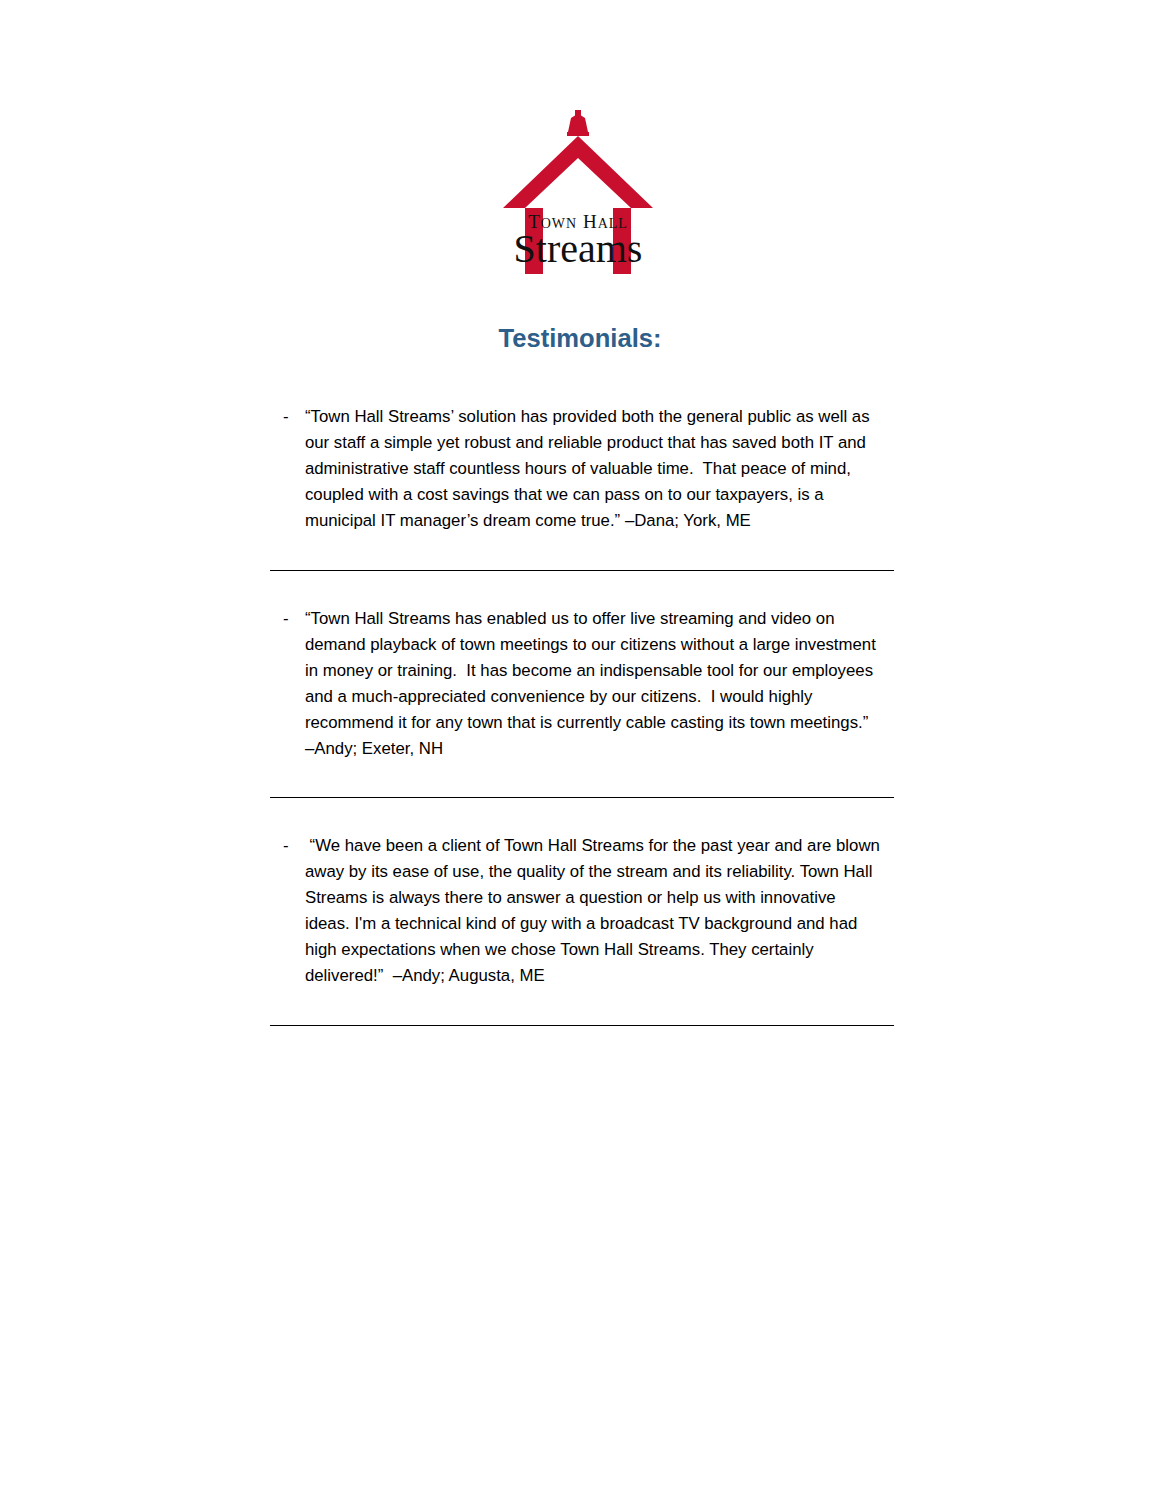TOWN HALL Streams
Testimonials:
“Town Hall Streams’ solution has provided both the general public as well as our staff a simple yet robust and reliable product that has saved both IT and administrative staff countless hours of valuable time. That peace of mind, coupled with a cost savings that we can pass on to our taxpayers, is a municipal IT manager’s dream come true.” –Dana; York, ME
“Town Hall Streams has enabled us to offer live streaming and video on demand playback of town meetings to our citizens without a large investment in money or training. It has become an indispensable tool for our employees and a much-appreciated convenience by our citizens. I would highly recommend it for any town that is currently cable casting its town meetings.” –Andy; Exeter, NH
“We have been a client of Town Hall Streams for the past year and are blown away by its ease of use, the quality of the stream and its reliability. Town Hall Streams is always there to answer a question or help us with innovative ideas. I'm a technical kind of guy with a broadcast TV background and had high expectations when we chose Town Hall Streams. They certainly delivered!” –Andy; Augusta, ME